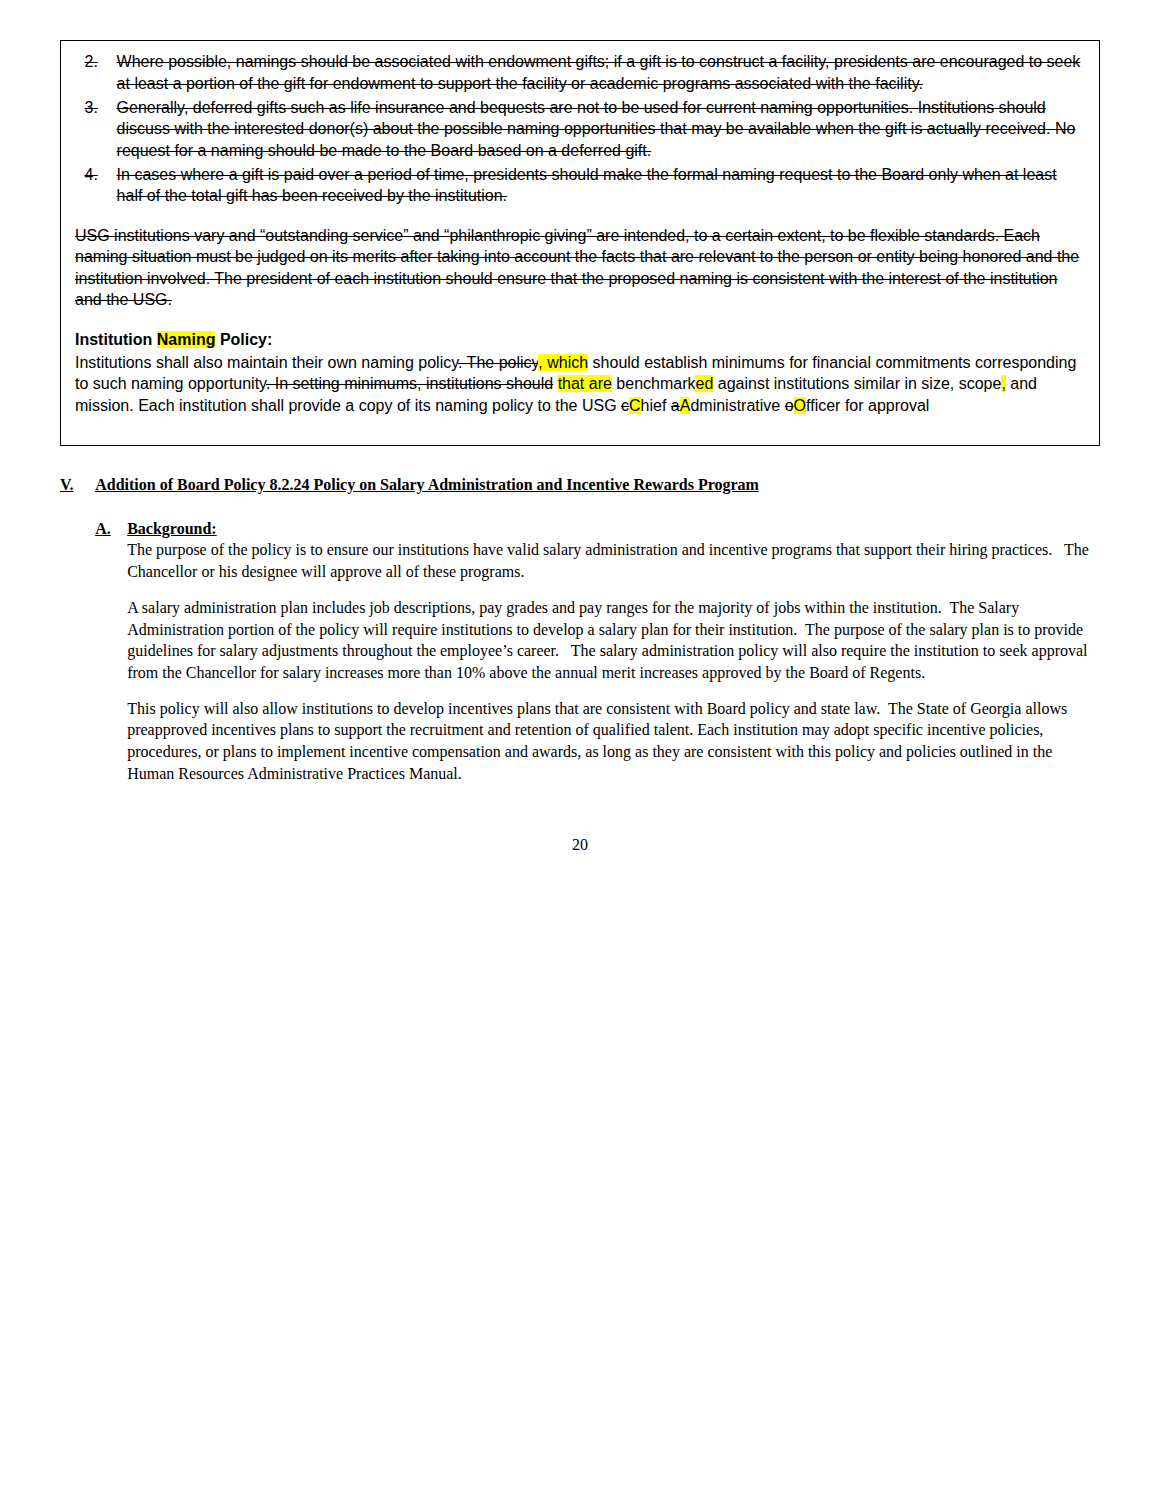2. Where possible, namings should be associated with endowment gifts; if a gift is to construct a facility, presidents are encouraged to seek at least a portion of the gift for endowment to support the facility or academic programs associated with the facility.
3. Generally, deferred gifts such as life insurance and bequests are not to be used for current naming opportunities. Institutions should discuss with the interested donor(s) about the possible naming opportunities that may be available when the gift is actually received. No request for a naming should be made to the Board based on a deferred gift.
4. In cases where a gift is paid over a period of time, presidents should make the formal naming request to the Board only when at least half of the total gift has been received by the institution.
USG institutions vary and “outstanding service” and “philanthropic giving” are intended, to a certain extent, to be flexible standards. Each naming situation must be judged on its merits after taking into account the facts that are relevant to the person or entity being honored and the institution involved. The president of each institution should ensure that the proposed naming is consistent with the interest of the institution and the USG.
Institution Naming Policy:
Institutions shall also maintain their own naming policy. The policy, which should establish minimums for financial commitments corresponding to such naming opportunity. In setting minimums, institutions should that are benchmarked against institutions similar in size, scope, and mission. Each institution shall provide a copy of its naming policy to the USG cChief aAdministrative oOfficer for approval
V.
Addition of Board Policy 8.2.24 Policy on Salary Administration and Incentive Rewards Program
A.
Background:
The purpose of the policy is to ensure our institutions have valid salary administration and incentive programs that support their hiring practices. The Chancellor or his designee will approve all of these programs.
A salary administration plan includes job descriptions, pay grades and pay ranges for the majority of jobs within the institution. The Salary Administration portion of the policy will require institutions to develop a salary plan for their institution. The purpose of the salary plan is to provide guidelines for salary adjustments throughout the employee’s career. The salary administration policy will also require the institution to seek approval from the Chancellor for salary increases more than 10% above the annual merit increases approved by the Board of Regents.
This policy will also allow institutions to develop incentives plans that are consistent with Board policy and state law. The State of Georgia allows preapproved incentives plans to support the recruitment and retention of qualified talent. Each institution may adopt specific incentive policies, procedures, or plans to implement incentive compensation and awards, as long as they are consistent with this policy and policies outlined in the Human Resources Administrative Practices Manual.
20